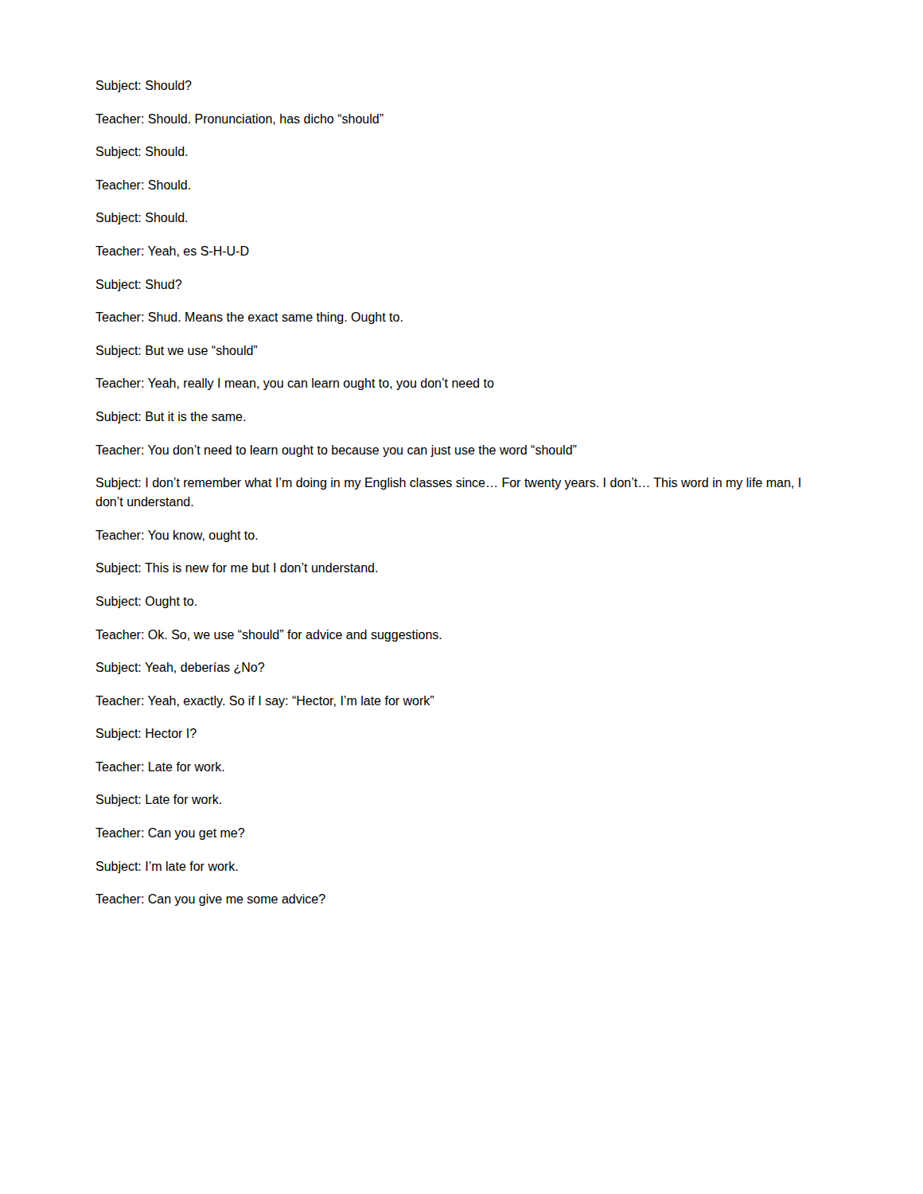Subject: Should?
Teacher: Should. Pronunciation, has dicho “should”
Subject: Should.
Teacher: Should.
Subject: Should.
Teacher: Yeah, es S-H-U-D
Subject: Shud?
Teacher: Shud. Means the exact same thing. Ought to.
Subject: But we use “should”
Teacher: Yeah, really I mean, you can learn ought to, you don’t need to
Subject: But it is the same.
Teacher: You don’t need to learn ought to because you can just use the word “should”
Subject: I don’t remember what I’m doing in my English classes since… For twenty years. I don’t… This word in my life man, I don’t understand.
Teacher: You know, ought to.
Subject: This is new for me but I don’t understand.
Subject: Ought to.
Teacher: Ok. So, we use “should” for advice and suggestions.
Subject: Yeah, deberías ¿No?
Teacher: Yeah, exactly. So if I say: “Hector, I’m late for work”
Subject: Hector I?
Teacher: Late for work.
Subject: Late for work.
Teacher: Can you get me?
Subject: I’m late for work.
Teacher: Can you give me some advice?